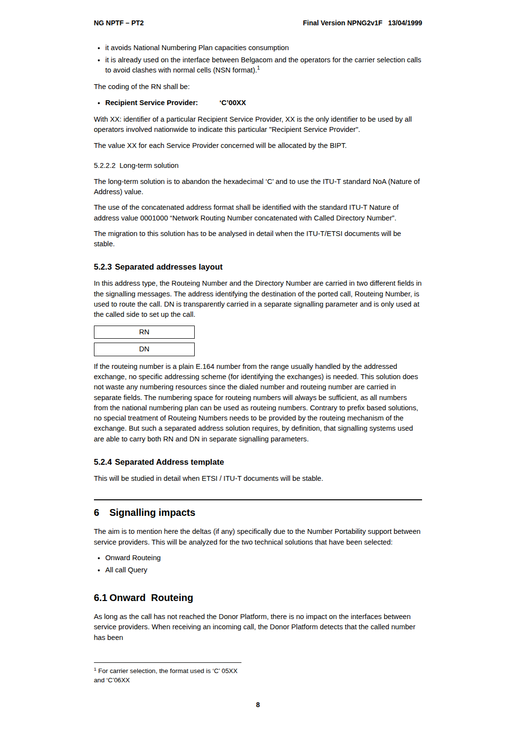NG NPTF – PT2 Final Version NPNG2v1F 13/04/1999
it avoids National Numbering Plan capacities consumption
it is already used on the interface between Belgacom and the operators for the carrier selection calls to avoid clashes with normal cells (NSN format).1
The coding of the RN shall be:
Recipient Service Provider:‘C’00XX
With XX: identifier of a particular Recipient Service Provider, XX is the only identifier to be used by all operators involved nationwide to indicate this particular "Recipient Service Provider".
The value XX for each Service Provider concerned will be allocated by the BIPT.
5.2.2.2 Long-term solution
The long-term solution is to abandon the hexadecimal ‘C’ and to use the ITU-T standard NoA (Nature of Address) value.
The use of the concatenated address format shall be identified with the standard ITU-T Nature of address value 0001000 “Network Routing Number concatenated with Called Directory Number”.
The migration to this solution has to be analysed in detail when the ITU-T/ETSI documents will be stable.
5.2.3 Separated addresses layout
In this address type, the Routeing Number and the Directory Number are carried in two different fields in the signalling messages. The address identifying the destination of the ported call, Routeing Number, is used to route the call. DN is transparently carried in a separate signalling parameter and is only used at the called side to set up the call.
RN
DN
If the routeing number is a plain E.164 number from the range usually handled by the addressed exchange, no specific addressing scheme (for identifying the exchanges) is needed. This solution does not waste any numbering resources since the dialed number and routeing number are carried in separate fields. The numbering space for routeing numbers will always be sufficient, as all numbers from the national numbering plan can be used as routeing numbers. Contrary to prefix based solutions, no special treatment of Routeing Numbers needs to be provided by the routeing mechanism of the exchange. But such a separated address solution requires, by definition, that signalling systems used are able to carry both RN and DN in separate signalling parameters.
5.2.4 Separated Address template
This will be studied in detail when ETSI / ITU-T documents will be stable.
6 Signalling impacts
The aim is to mention here the deltas (if any) specifically due to the Number Portability support between service providers. This will be analyzed for the two technical solutions that have been selected:
Onward Routeing
All call Query
6.1 Onward Routeing
As long as the call has not reached the Donor Platform, there is no impact on the interfaces between service providers. When receiving an incoming call, the Donor Platform detects that the called number has been
1 For carrier selection, the format used is ‘C’ 05XX and ‘C’06XX
8